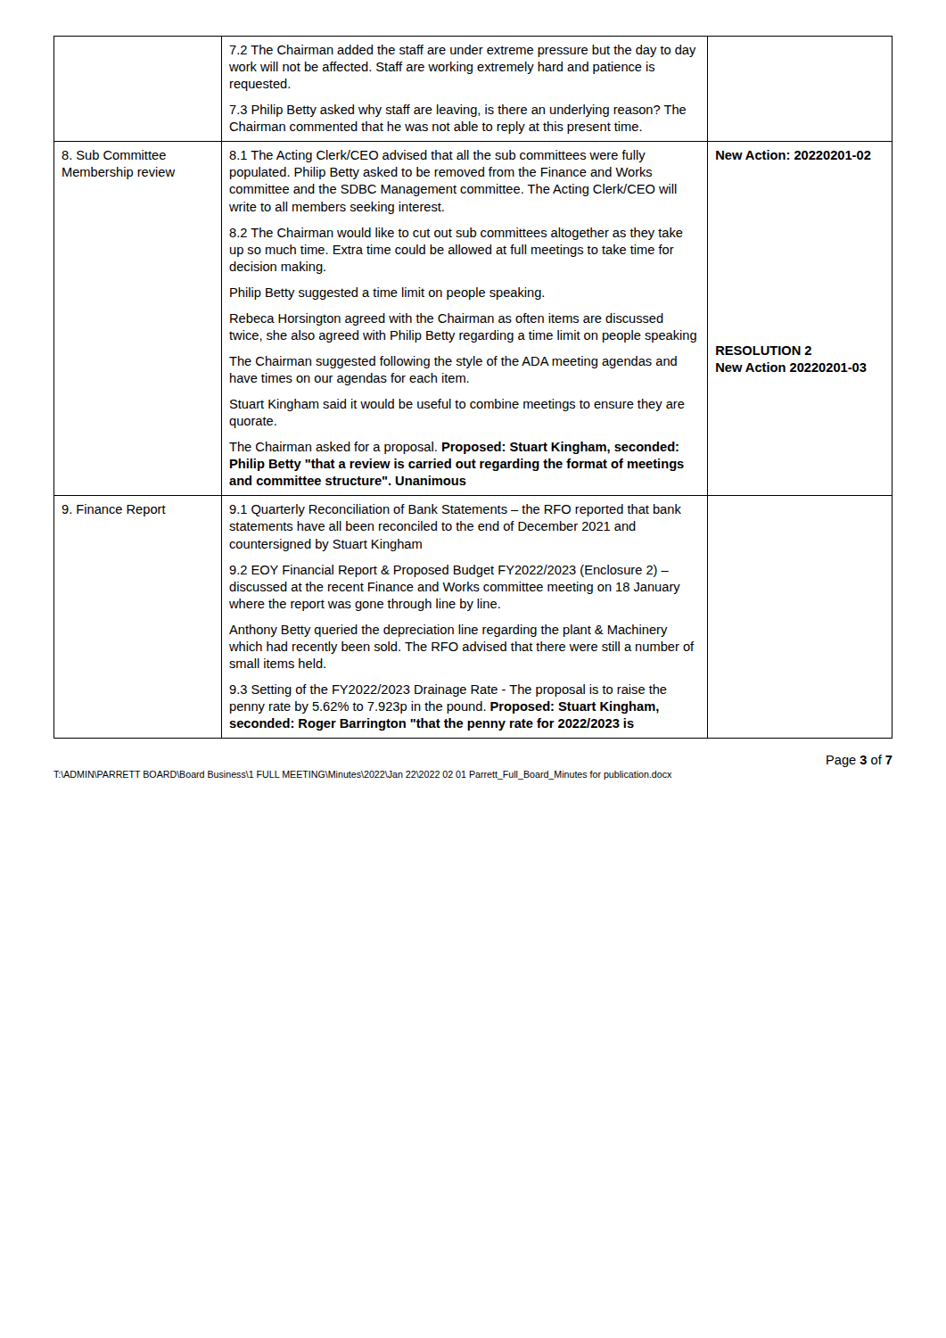| | 7.2 The Chairman added the staff are under extreme pressure but the day to day work will not be affected. Staff are working extremely hard and patience is requested. 7.3 Philip Betty asked why staff are leaving, is there an underlying reason? The Chairman commented that he was not able to reply at this present time. | |
| 8. Sub Committee Membership review | 8.1 The Acting Clerk/CEO advised that all the sub committees were fully populated. Philip Betty asked to be removed from the Finance and Works committee and the SDBC Management committee. The Acting Clerk/CEO will write to all members seeking interest. 8.2 The Chairman would like to cut out sub committees altogether as they take up so much time. Extra time could be allowed at full meetings to take time for decision making. Philip Betty suggested a time limit on people speaking. Rebeca Horsington agreed with the Chairman as often items are discussed twice, she also agreed with Philip Betty regarding a time limit on people speaking The Chairman suggested following the style of the ADA meeting agendas and have times on our agendas for each item. Stuart Kingham said it would be useful to combine meetings to ensure they are quorate. The Chairman asked for a proposal. Proposed: Stuart Kingham, seconded: Philip Betty "that a review is carried out regarding the format of meetings and committee structure". Unanimous | New Action: 20220201-02 RESOLUTION 2 New Action 20220201-03 |
| 9. Finance Report | 9.1 Quarterly Reconciliation of Bank Statements – the RFO reported that bank statements have all been reconciled to the end of December 2021 and countersigned by Stuart Kingham 9.2 EOY Financial Report & Proposed Budget FY2022/2023 (Enclosure 2) – discussed at the recent Finance and Works committee meeting on 18 January where the report was gone through line by line. Anthony Betty queried the depreciation line regarding the plant & Machinery which had recently been sold. The RFO advised that there were still a number of small items held. 9.3 Setting of the FY2022/2023 Drainage Rate - The proposal is to raise the penny rate by 5.62% to 7.923p in the pound. Proposed: Stuart Kingham, seconded: Roger Barrington "that the penny rate for 2022/2023 is | |
Page 3 of 7
T:\ADMIN\PARRETT BOARD\Board Business\1 FULL MEETING\Minutes\2022\Jan 22\2022 02 01 Parrett_Full_Board_Minutes for publication.docx